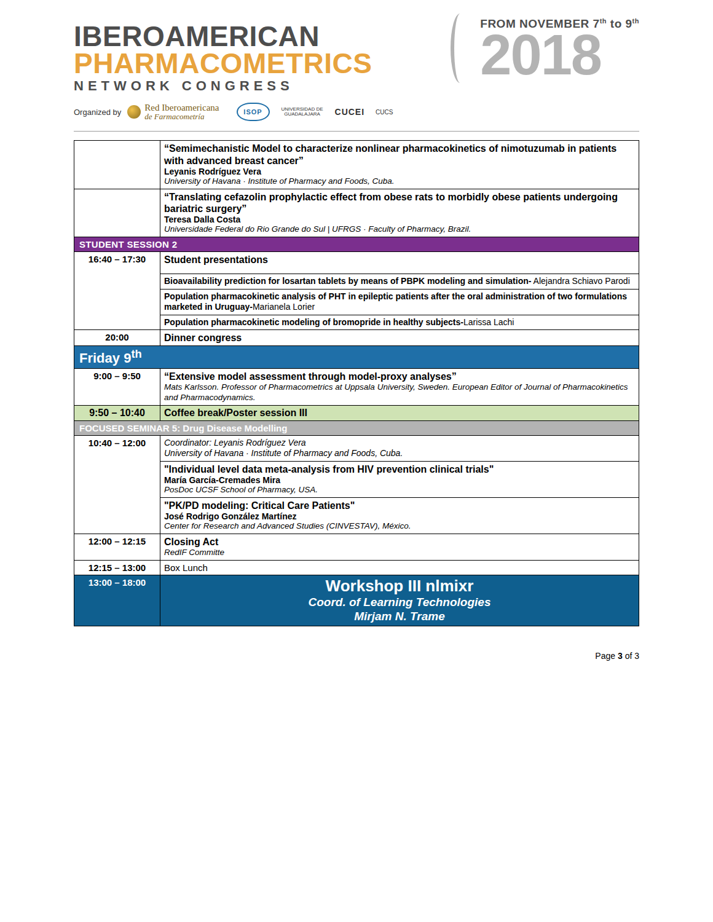IBEROAMERICAN
PHARMACOMETRICS
NETWORK CONGRESS
Organized by Red Iberoamericanade Farmacometría ISOP UNIVERSIDAD DE
GUADALAJARA CUCEI CUCS
FROM NOVEMBER 7th to 9th
2018
| | “Semimechanistic Model to characterize nonlinear pharmacokinetics of nimotuzumab in patients with advanced breast cancer” Leyanis Rodríguez Vera University of Havana · Institute of Pharmacy and Foods, Cuba. |
| | “Translating cefazolin prophylactic effect from obese rats to morbidly obese patients undergoing bariatric surgery” Teresa Dalla Costa Universidade Federal do Rio Grande do Sul / UFRGS · Faculty of Pharmacy, Brazil. |
| STUDENT SESSION 2 |
| 16:40 – 17:30 | Student presentations |
| Bioavailability prediction for losartan tablets by means of PBPK modeling and simulation- Alejandra Schiavo Parodi |
| Population pharmacokinetic analysis of PHT in epileptic patients after the oral administration of two formulations marketed in Uruguay- Marianela Lorier |
| Population pharmacokinetic modeling of bromopride in healthy subjects- Larissa Lachi |
| 20:00 | Dinner congress |
| Friday 9 th |
| 9:00 – 9:50 | “Extensive model assessment through model-proxy analyses” Mats Karlsson. Professor of Pharmacometrics at Uppsala University, Sweden. European Editor of Journal of Pharmacokinetics and Pharmacodynamics. |
| 9:50 – 10:40 | Coffee break/Poster session III |
| FOCUSED SEMINAR 5: Drug Disease Modelling |
| 10:40 – 12:00 | Coordinator: Leyanis Rodríguez Vera University of Havana · Institute of Pharmacy and Foods, Cuba. |
| "Individual level data meta-analysis from HIV prevention clinical trials" María García-Cremades Mira PosDoc UCSF School of Pharmacy, USA. |
| "PK/PD modeling: Critical Care Patients" José Rodrigo González Martínez Center for Research and Advanced Studies (CINVESTAV), México. |
| 12:00 – 12:15 | Closing Act RedIF Committe |
| 12:15 – 13:00 | Box Lunch |
| 13:00 – 18:00 | Workshop III nlmixr Coord. of Learning Technologies Mirjam N. Trame |
Page 3 of 3